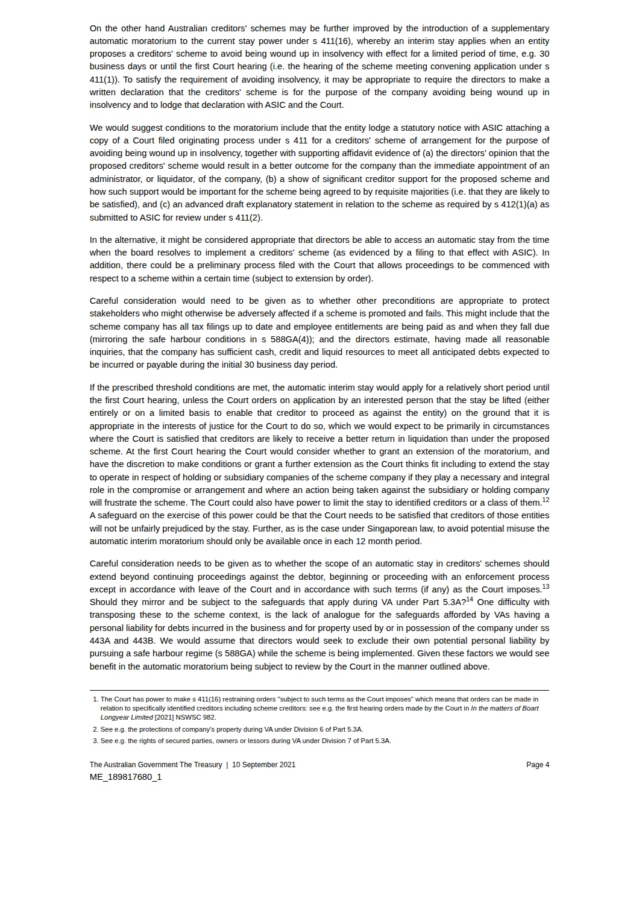On the other hand Australian creditors' schemes may be further improved by the introduction of a supplementary automatic moratorium to the current stay power under s 411(16), whereby an interim stay applies when an entity proposes a creditors' scheme to avoid being wound up in insolvency with effect for a limited period of time, e.g. 30 business days or until the first Court hearing (i.e. the hearing of the scheme meeting convening application under s 411(1)). To satisfy the requirement of avoiding insolvency, it may be appropriate to require the directors to make a written declaration that the creditors' scheme is for the purpose of the company avoiding being wound up in insolvency and to lodge that declaration with ASIC and the Court.
We would suggest conditions to the moratorium include that the entity lodge a statutory notice with ASIC attaching a copy of a Court filed originating process under s 411 for a creditors' scheme of arrangement for the purpose of avoiding being wound up in insolvency, together with supporting affidavit evidence of (a) the directors' opinion that the proposed creditors' scheme would result in a better outcome for the company than the immediate appointment of an administrator, or liquidator, of the company, (b) a show of significant creditor support for the proposed scheme and how such support would be important for the scheme being agreed to by requisite majorities (i.e. that they are likely to be satisfied), and (c) an advanced draft explanatory statement in relation to the scheme as required by s 412(1)(a) as submitted to ASIC for review under s 411(2).
In the alternative, it might be considered appropriate that directors be able to access an automatic stay from the time when the board resolves to implement a creditors' scheme (as evidenced by a filing to that effect with ASIC). In addition, there could be a preliminary process filed with the Court that allows proceedings to be commenced with respect to a scheme within a certain time (subject to extension by order).
Careful consideration would need to be given as to whether other preconditions are appropriate to protect stakeholders who might otherwise be adversely affected if a scheme is promoted and fails. This might include that the scheme company has all tax filings up to date and employee entitlements are being paid as and when they fall due (mirroring the safe harbour conditions in s 588GA(4)); and the directors estimate, having made all reasonable inquiries, that the company has sufficient cash, credit and liquid resources to meet all anticipated debts expected to be incurred or payable during the initial 30 business day period.
If the prescribed threshold conditions are met, the automatic interim stay would apply for a relatively short period until the first Court hearing, unless the Court orders on application by an interested person that the stay be lifted (either entirely or on a limited basis to enable that creditor to proceed as against the entity) on the ground that it is appropriate in the interests of justice for the Court to do so, which we would expect to be primarily in circumstances where the Court is satisfied that creditors are likely to receive a better return in liquidation than under the proposed scheme. At the first Court hearing the Court would consider whether to grant an extension of the moratorium, and have the discretion to make conditions or grant a further extension as the Court thinks fit including to extend the stay to operate in respect of holding or subsidiary companies of the scheme company if they play a necessary and integral role in the compromise or arrangement and where an action being taken against the subsidiary or holding company will frustrate the scheme. The Court could also have power to limit the stay to identified creditors or a class of them.12 A safeguard on the exercise of this power could be that the Court needs to be satisfied that creditors of those entities will not be unfairly prejudiced by the stay. Further, as is the case under Singaporean law, to avoid potential misuse the automatic interim moratorium should only be available once in each 12 month period.
Careful consideration needs to be given as to whether the scope of an automatic stay in creditors' schemes should extend beyond continuing proceedings against the debtor, beginning or proceeding with an enforcement process except in accordance with leave of the Court and in accordance with such terms (if any) as the Court imposes.13 Should they mirror and be subject to the safeguards that apply during VA under Part 5.3A?14 One difficulty with transposing these to the scheme context, is the lack of analogue for the safeguards afforded by VAs having a personal liability for debts incurred in the business and for property used by or in possession of the company under ss 443A and 443B. We would assume that directors would seek to exclude their own potential personal liability by pursuing a safe harbour regime (s 588GA) while the scheme is being implemented. Given these factors we would see benefit in the automatic moratorium being subject to review by the Court in the manner outlined above.
The Court has power to make s 411(16) restraining orders "subject to such terms as the Court imposes" which means that orders can be made in relation to specifically identified creditors including scheme creditors: see e.g. the first hearing orders made by the Court in In the matters of Boart Longyear Limited [2021] NSWSC 982.
See e.g. the protections of company's property during VA under Division 6 of Part 5.3A.
See e.g. the rights of secured parties, owners or lessors during VA under Division 7 of Part 5.3A.
The Australian Government The Treasury | 10 September 2021 Page 4
ME_189817680_1